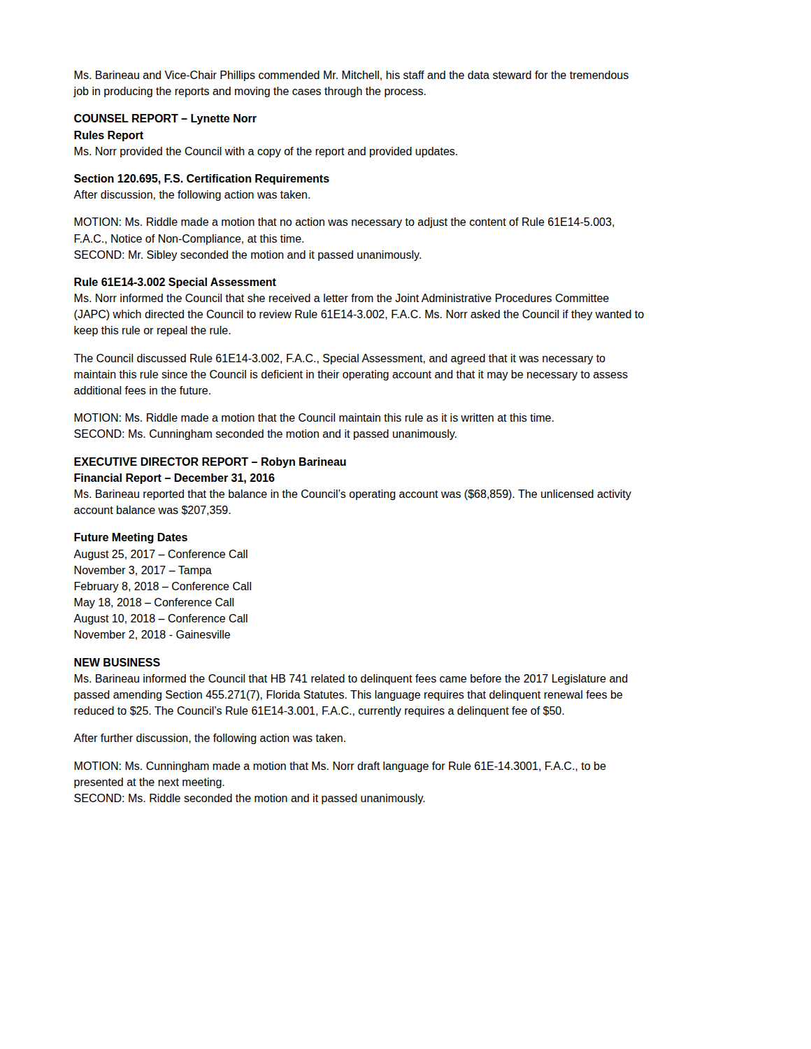Ms. Barineau and Vice-Chair Phillips commended Mr. Mitchell, his staff and the data steward for the tremendous job in producing the reports and moving the cases through the process.
COUNSEL REPORT – Lynette Norr
Rules Report
Ms. Norr provided the Council with a copy of the report and provided updates.
Section 120.695, F.S. Certification Requirements
After discussion, the following action was taken.
MOTION: Ms. Riddle made a motion that no action was necessary to adjust the content of Rule 61E14-5.003, F.A.C., Notice of Non-Compliance, at this time.
SECOND: Mr. Sibley seconded the motion and it passed unanimously.
Rule 61E14-3.002 Special Assessment
Ms. Norr informed the Council that she received a letter from the Joint Administrative Procedures Committee (JAPC) which directed the Council to review Rule 61E14-3.002, F.A.C. Ms. Norr asked the Council if they wanted to keep this rule or repeal the rule.
The Council discussed Rule 61E14-3.002, F.A.C., Special Assessment, and agreed that it was necessary to maintain this rule since the Council is deficient in their operating account and that it may be necessary to assess additional fees in the future.
MOTION: Ms. Riddle made a motion that the Council maintain this rule as it is written at this time.
SECOND: Ms. Cunningham seconded the motion and it passed unanimously.
EXECUTIVE DIRECTOR REPORT – Robyn Barineau
Financial Report – December 31, 2016
Ms. Barineau reported that the balance in the Council’s operating account was ($68,859). The unlicensed activity account balance was $207,359.
Future Meeting Dates
August 25, 2017 – Conference Call
November 3, 2017 – Tampa
February 8, 2018 – Conference Call
May 18, 2018 – Conference Call
August 10, 2018 – Conference Call
November 2, 2018 - Gainesville
NEW BUSINESS
Ms. Barineau informed the Council that HB 741 related to delinquent fees came before the 2017 Legislature and passed amending Section 455.271(7), Florida Statutes. This language requires that delinquent renewal fees be reduced to $25. The Council’s Rule 61E14-3.001, F.A.C., currently requires a delinquent fee of $50.
After further discussion, the following action was taken.
MOTION: Ms. Cunningham made a motion that Ms. Norr draft language for Rule 61E-14.3001, F.A.C., to be presented at the next meeting.
SECOND: Ms. Riddle seconded the motion and it passed unanimously.